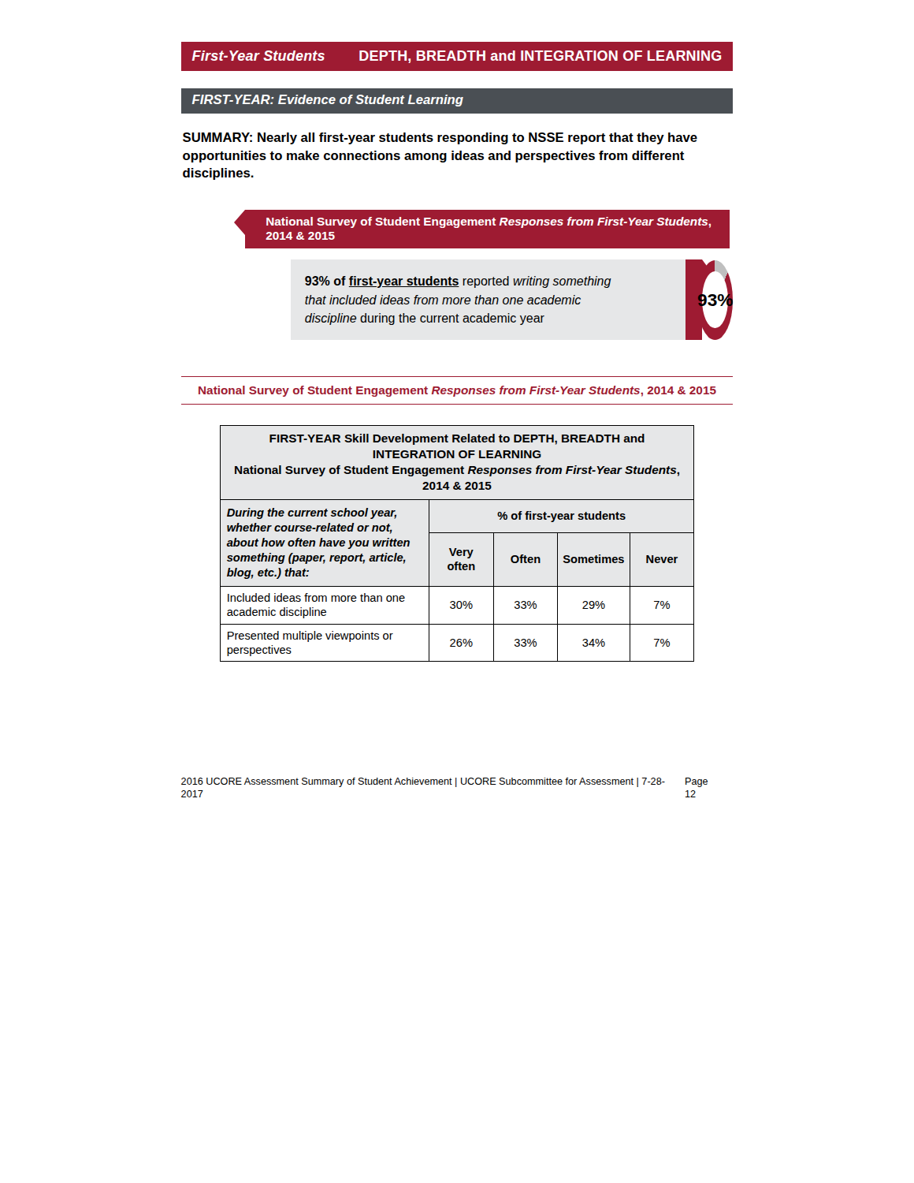First-Year Students
DEPTH, BREADTH and INTEGRATION OF LEARNING
FIRST-YEAR: Evidence of Student Learning
SUMMARY: Nearly all first-year students responding to NSSE report that they have opportunities to make connections among ideas and perspectives from different disciplines.
National Survey of Student Engagement Responses from First-Year Students, 2014 & 2015
93% of first-year students reported writing something that included ideas from more than one academic discipline during the current academic year
93%
National Survey of Student Engagement Responses from First-Year Students, 2014 & 2015
| FIRST-YEAR Skill Development Related to DEPTH, BREADTH and INTEGRATION OF LEARNING National Survey of Student Engagement Responses from First-Year Students , 2014 & 2015 |
| --- |
| During the current school year, whether course-related or not, about how often have you written something (paper, report, article, blog, etc.) that: | % of first-year students |
| Very often | Often | Sometimes | Never |
| Included ideas from more than one academic discipline | 30% | 33% | 29% | 7% |
| Presented multiple viewpoints or perspectives | 26% | 33% | 34% | 7% |
2016 UCORE Assessment Summary of Student Achievement | UCORE Subcommittee for Assessment | 7-28-2017
Page 12